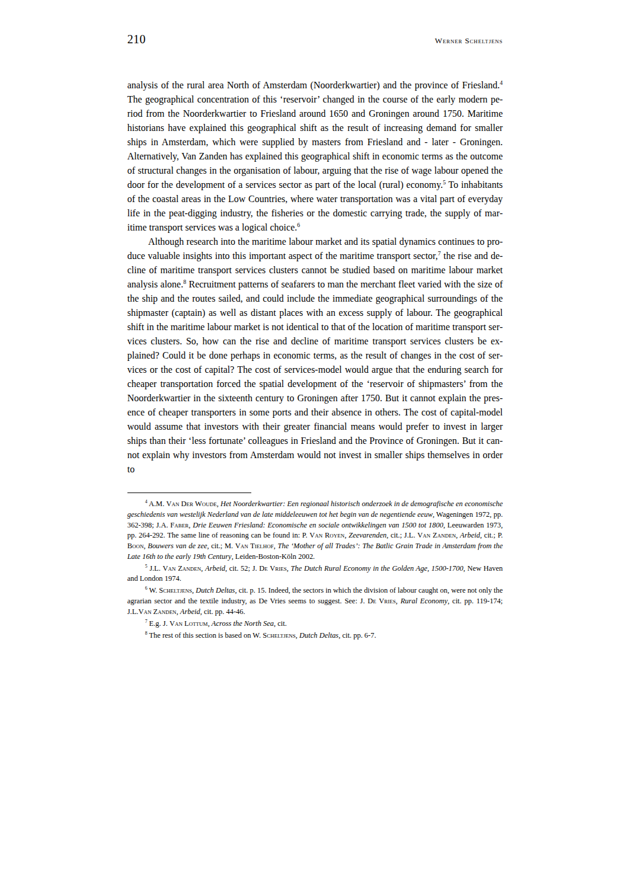210
Werner Scheltjens
analysis of the rural area North of Amsterdam (Noorderkwartier) and the province of Friesland.4 The geographical concentration of this ‘reservoir’ changed in the course of the early modern period from the Noorderkwartier to Friesland around 1650 and Groningen around 1750. Maritime historians have explained this geographical shift as the result of increasing demand for smaller ships in Amsterdam, which were supplied by masters from Friesland and - later - Groningen. Alternatively, Van Zanden has explained this geographical shift in economic terms as the outcome of structural changes in the organisation of labour, arguing that the rise of wage labour opened the door for the development of a services sector as part of the local (rural) economy.5 To inhabitants of the coastal areas in the Low Countries, where water transportation was a vital part of everyday life in the peat-digging industry, the fisheries or the domestic carrying trade, the supply of maritime transport services was a logical choice.6
Although research into the maritime labour market and its spatial dynamics continues to produce valuable insights into this important aspect of the maritime transport sector,7 the rise and decline of maritime transport services clusters cannot be studied based on maritime labour market analysis alone.8 Recruitment patterns of seafarers to man the merchant fleet varied with the size of the ship and the routes sailed, and could include the immediate geographical surroundings of the shipmaster (captain) as well as distant places with an excess supply of labour. The geographical shift in the maritime labour market is not identical to that of the location of maritime transport services clusters. So, how can the rise and decline of maritime transport services clusters be explained? Could it be done perhaps in economic terms, as the result of changes in the cost of services or the cost of capital? The cost of services-model would argue that the enduring search for cheaper transportation forced the spatial development of the ‘reservoir of shipmasters’ from the Noorderkwartier in the sixteenth century to Groningen after 1750. But it cannot explain the presence of cheaper transporters in some ports and their absence in others. The cost of capital-model would assume that investors with their greater financial means would prefer to invest in larger ships than their ‘less fortunate’ colleagues in Friesland and the Province of Groningen. But it cannot explain why investors from Amsterdam would not invest in smaller ships themselves in order to
4 A.M. Van Der Woude, Het Noorderkwartier: Een regionaal historisch onderzoek in de demografische en economische geschiedenis van westelijk Nederland van de late middeleeuwen tot het begin van de negentiende eeuw, Wageningen 1972, pp. 362-398; J.A. Faber, Drie Eeuwen Friesland: Economische en sociale ontwikkelingen van 1500 tot 1800, Leeuwarden 1973, pp. 264-292. The same line of reasoning can be found in: P. Van Royen, Zeevarenden, cit.; J.L. Van Zanden, Arbeid, cit.; P. Boon, Bouwers van de zee, cit.; M. Van Tielhof, The ‘Mother of all Trades’: The Batlic Grain Trade in Amsterdam from the Late 16th to the early 19th Century, Leiden-Boston-Köln 2002.
5 J.L. Van Zanden, Arbeid, cit. 52; J. De Vries, The Dutch Rural Economy in the Golden Age, 1500-1700, New Haven and London 1974.
6 W. Scheltjens, Dutch Deltas, cit. p. 15. Indeed, the sectors in which the division of labour caught on, were not only the agrarian sector and the textile industry, as De Vries seems to suggest. See: J. De Vries, Rural Economy, cit. pp. 119-174; J.L.Van Zanden, Arbeid, cit. pp. 44-46.
7 E.g. J. Van Lottum, Across the North Sea, cit.
8 The rest of this section is based on W. Scheltjens, Dutch Deltas, cit. pp. 6-7.